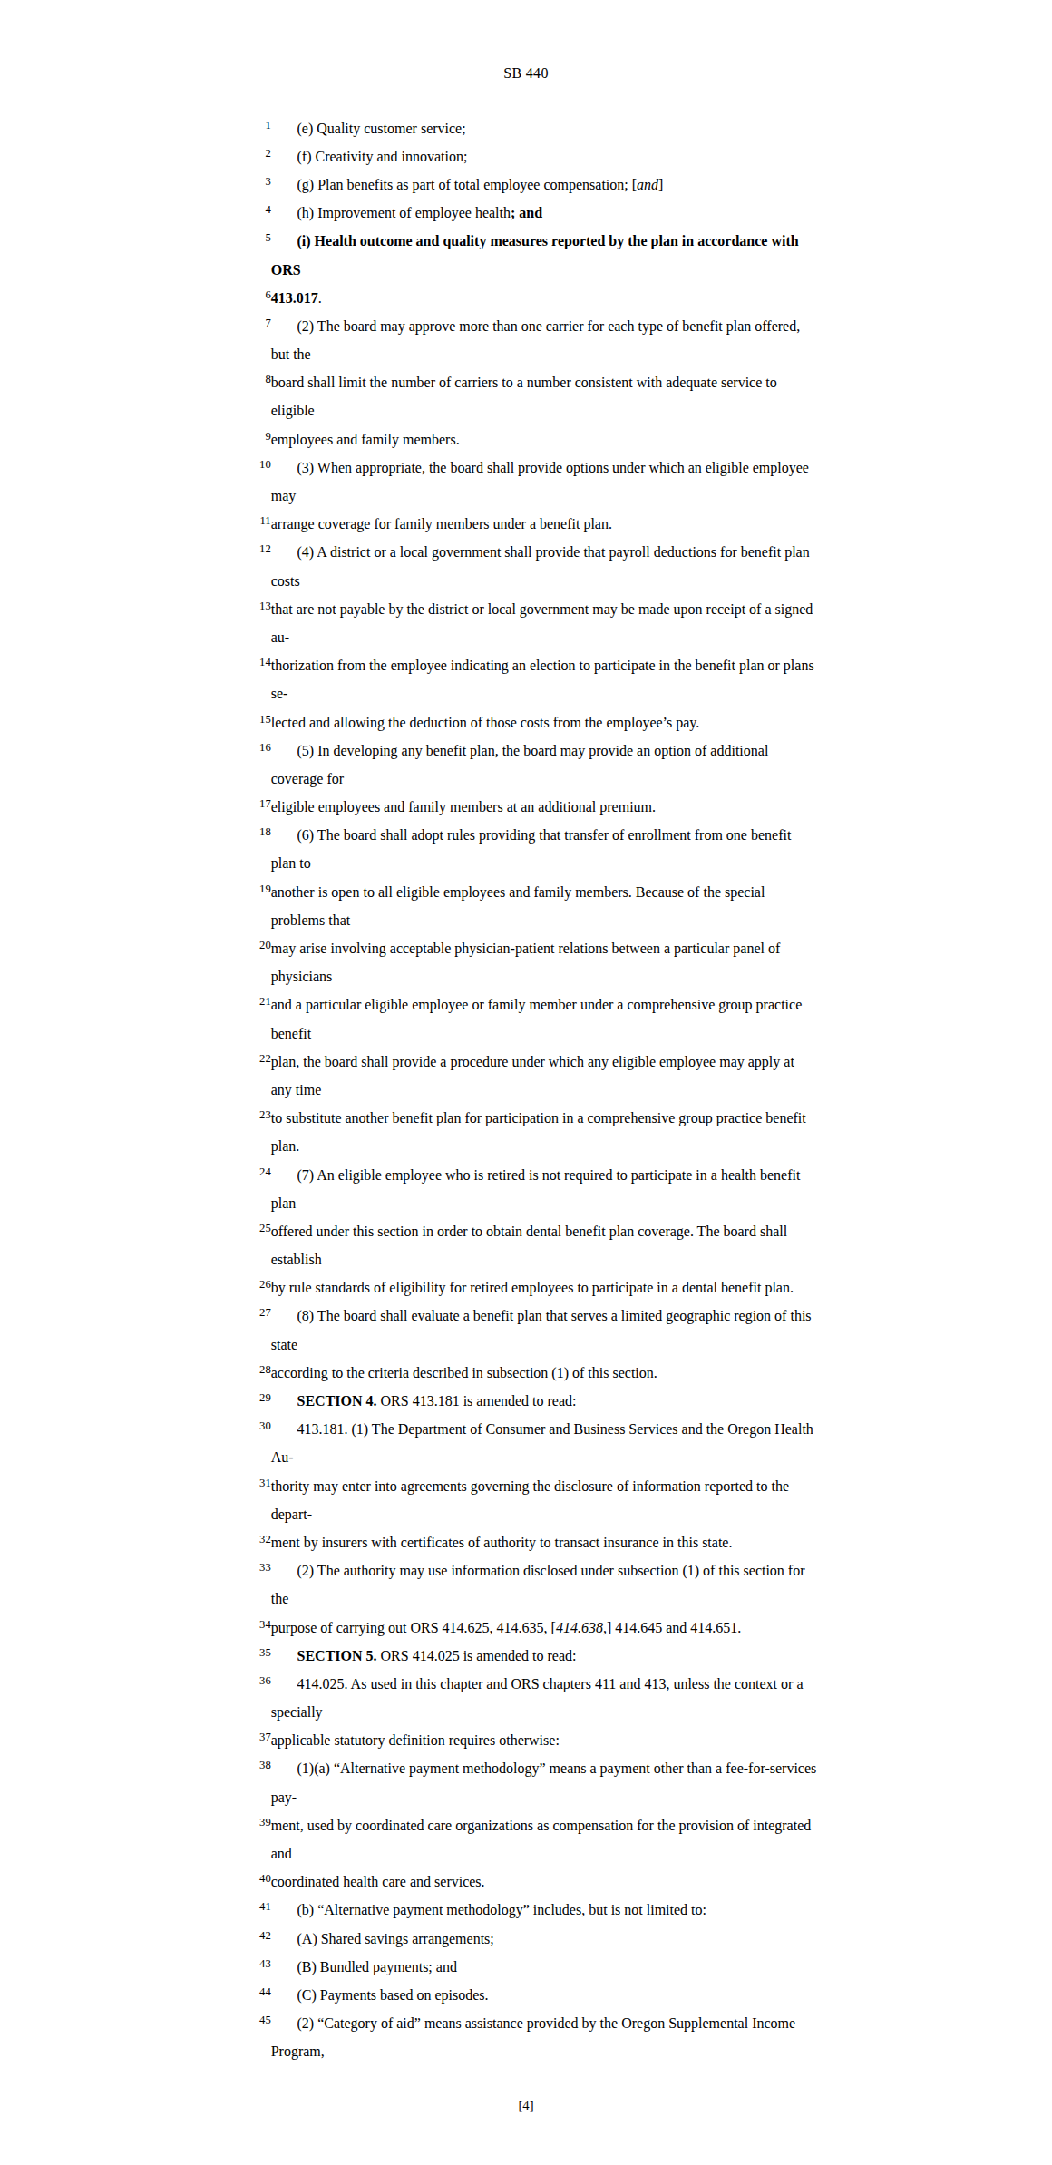SB 440
| 1 | (e) Quality customer service; |
| 2 | (f) Creativity and innovation; |
| 3 | (g) Plan benefits as part of total employee compensation; [ and ] |
| 4 | (h) Improvement of employee health ; and |
| 5 | (i) Health outcome and quality measures reported by the plan in accordance with ORS |
| 6 | 413.017 . |
| 7 | (2) The board may approve more than one carrier for each type of benefit plan offered, but the |
| 8 | board shall limit the number of carriers to a number consistent with adequate service to eligible |
| 9 | employees and family members. |
| 10 | (3) When appropriate, the board shall provide options under which an eligible employee may |
| 11 | arrange coverage for family members under a benefit plan. |
| 12 | (4) A district or a local government shall provide that payroll deductions for benefit plan costs |
| 13 | that are not payable by the district or local government may be made upon receipt of a signed au- |
| 14 | thorization from the employee indicating an election to participate in the benefit plan or plans se- |
| 15 | lected and allowing the deduction of those costs from the employee’s pay. |
| 16 | (5) In developing any benefit plan, the board may provide an option of additional coverage for |
| 17 | eligible employees and family members at an additional premium. |
| 18 | (6) The board shall adopt rules providing that transfer of enrollment from one benefit plan to |
| 19 | another is open to all eligible employees and family members. Because of the special problems that |
| 20 | may arise involving acceptable physician-patient relations between a particular panel of physicians |
| 21 | and a particular eligible employee or family member under a comprehensive group practice benefit |
| 22 | plan, the board shall provide a procedure under which any eligible employee may apply at any time |
| 23 | to substitute another benefit plan for participation in a comprehensive group practice benefit plan. |
| 24 | (7) An eligible employee who is retired is not required to participate in a health benefit plan |
| 25 | offered under this section in order to obtain dental benefit plan coverage. The board shall establish |
| 26 | by rule standards of eligibility for retired employees to participate in a dental benefit plan. |
| 27 | (8) The board shall evaluate a benefit plan that serves a limited geographic region of this state |
| 28 | according to the criteria described in subsection (1) of this section. |
| 29 | SECTION 4. ORS 413.181 is amended to read: |
| 30 | 413.181. (1) The Department of Consumer and Business Services and the Oregon Health Au- |
| 31 | thority may enter into agreements governing the disclosure of information reported to the depart- |
| 32 | ment by insurers with certificates of authority to transact insurance in this state. |
| 33 | (2) The authority may use information disclosed under subsection (1) of this section for the |
| 34 | purpose of carrying out ORS 414.625, 414.635, [ 414.638, ] 414.645 and 414.651. |
| 35 | SECTION 5. ORS 414.025 is amended to read: |
| 36 | 414.025. As used in this chapter and ORS chapters 411 and 413, unless the context or a specially |
| 37 | applicable statutory definition requires otherwise: |
| 38 | (1)(a) “Alternative payment methodology” means a payment other than a fee-for-services pay- |
| 39 | ment, used by coordinated care organizations as compensation for the provision of integrated and |
| 40 | coordinated health care and services. |
| 41 | (b) “Alternative payment methodology” includes, but is not limited to: |
| 42 | (A) Shared savings arrangements; |
| 43 | (B) Bundled payments; and |
| 44 | (C) Payments based on episodes. |
| 45 | (2) “Category of aid” means assistance provided by the Oregon Supplemental Income Program, |
[4]